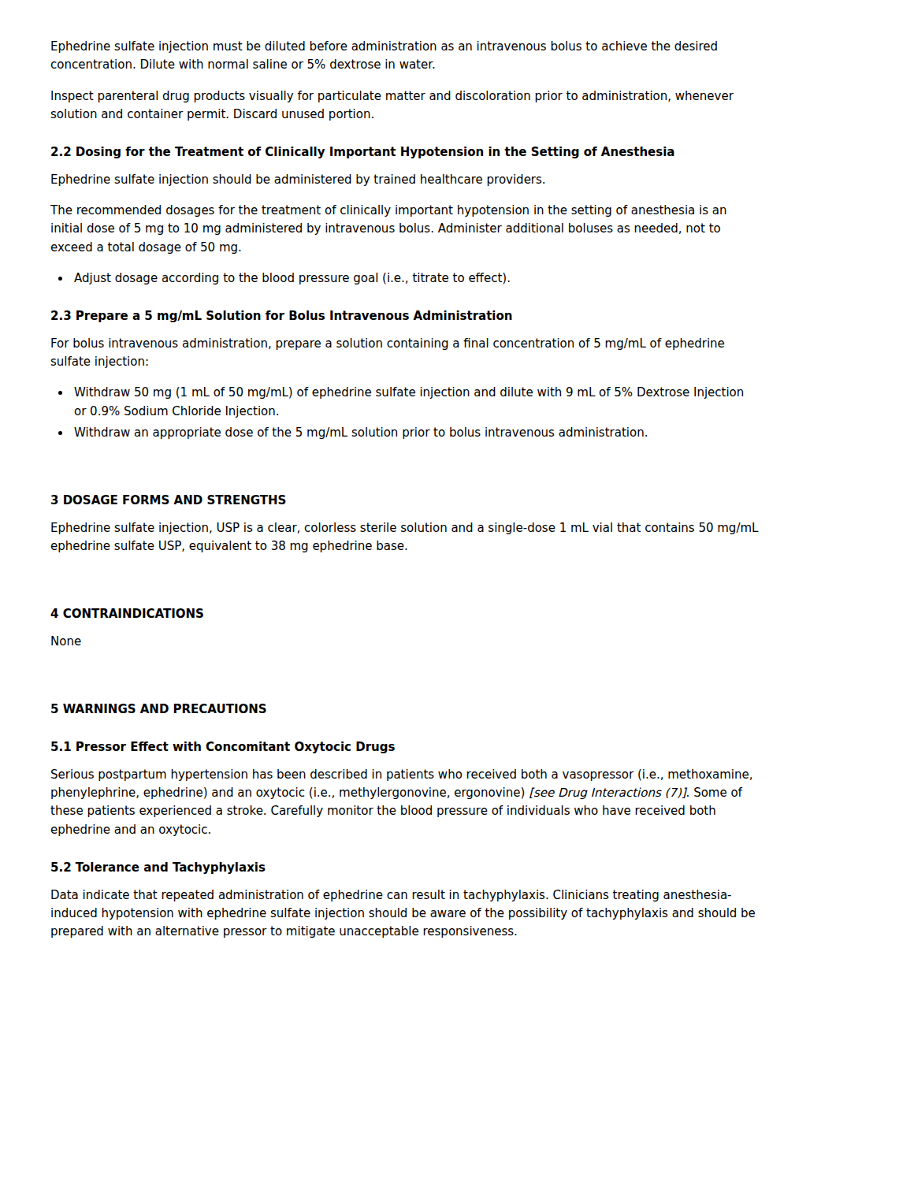Ephedrine sulfate injection must be diluted before administration as an intravenous bolus to achieve the desired concentration. Dilute with normal saline or 5% dextrose in water.
Inspect parenteral drug products visually for particulate matter and discoloration prior to administration, whenever solution and container permit. Discard unused portion.
2.2 Dosing for the Treatment of Clinically Important Hypotension in the Setting of Anesthesia
Ephedrine sulfate injection should be administered by trained healthcare providers.
The recommended dosages for the treatment of clinically important hypotension in the setting of anesthesia is an initial dose of 5 mg to 10 mg administered by intravenous bolus. Administer additional boluses as needed, not to exceed a total dosage of 50 mg.
Adjust dosage according to the blood pressure goal (i.e., titrate to effect).
2.3 Prepare a 5 mg/mL Solution for Bolus Intravenous Administration
For bolus intravenous administration, prepare a solution containing a final concentration of 5 mg/mL of ephedrine sulfate injection:
Withdraw 50 mg (1 mL of 50 mg/mL) of ephedrine sulfate injection and dilute with 9 mL of 5% Dextrose Injection or 0.9% Sodium Chloride Injection.
Withdraw an appropriate dose of the 5 mg/mL solution prior to bolus intravenous administration.
3 DOSAGE FORMS AND STRENGTHS
Ephedrine sulfate injection, USP is a clear, colorless sterile solution and a single-dose 1 mL vial that contains 50 mg/mL ephedrine sulfate USP, equivalent to 38 mg ephedrine base.
4 CONTRAINDICATIONS
None
5 WARNINGS AND PRECAUTIONS
5.1 Pressor Effect with Concomitant Oxytocic Drugs
Serious postpartum hypertension has been described in patients who received both a vasopressor (i.e., methoxamine, phenylephrine, ephedrine) and an oxytocic (i.e., methylergonovine, ergonovine) [see Drug Interactions (7)]. Some of these patients experienced a stroke. Carefully monitor the blood pressure of individuals who have received both ephedrine and an oxytocic.
5.2 Tolerance and Tachyphylaxis
Data indicate that repeated administration of ephedrine can result in tachyphylaxis. Clinicians treating anesthesia-induced hypotension with ephedrine sulfate injection should be aware of the possibility of tachyphylaxis and should be prepared with an alternative pressor to mitigate unacceptable responsiveness.